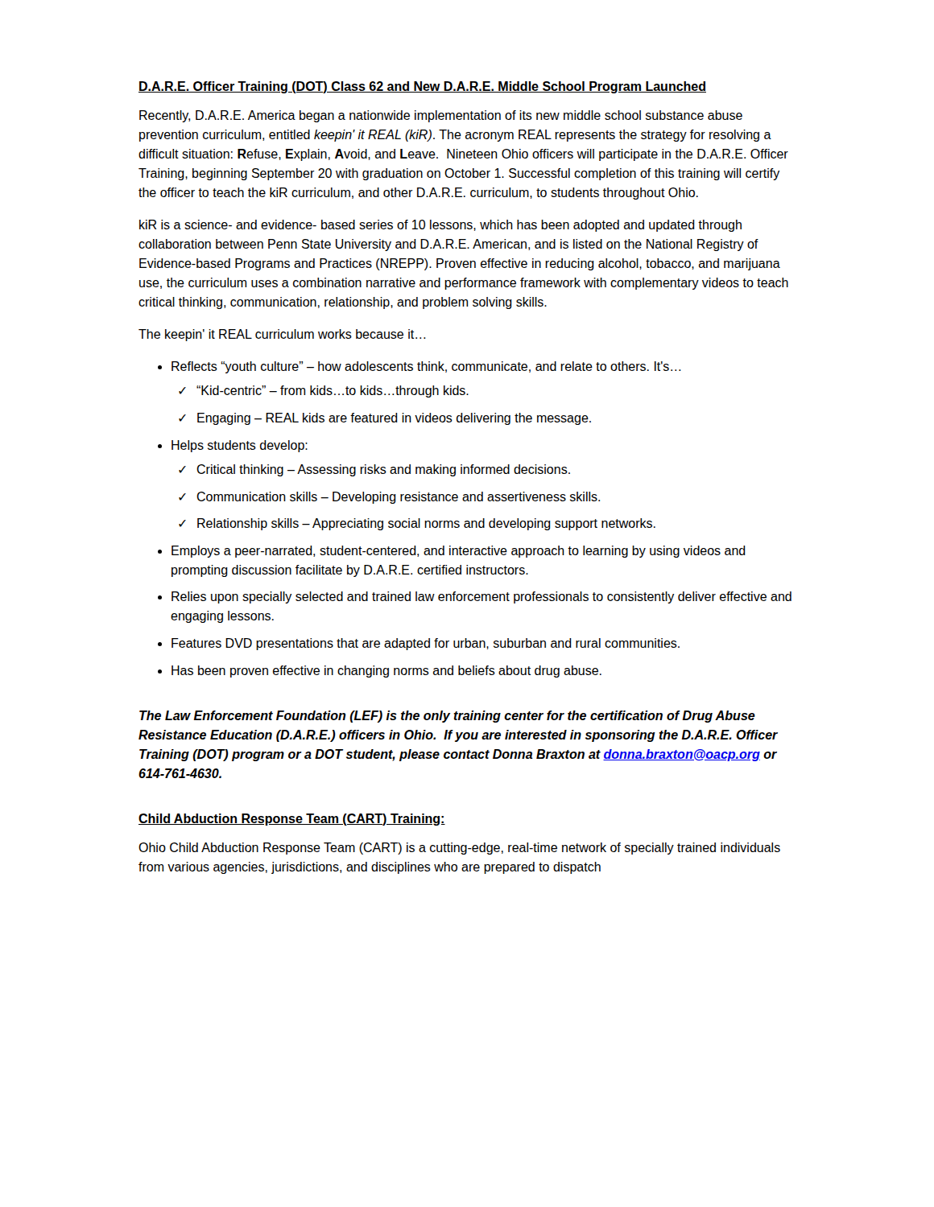D.A.R.E. Officer Training (DOT) Class 62 and New D.A.R.E. Middle School Program Launched
Recently, D.A.R.E. America began a nationwide implementation of its new middle school substance abuse prevention curriculum, entitled keepin' it REAL (kiR). The acronym REAL represents the strategy for resolving a difficult situation: Refuse, Explain, Avoid, and Leave. Nineteen Ohio officers will participate in the D.A.R.E. Officer Training, beginning September 20 with graduation on October 1. Successful completion of this training will certify the officer to teach the kiR curriculum, and other D.A.R.E. curriculum, to students throughout Ohio.
kiR is a science- and evidence- based series of 10 lessons, which has been adopted and updated through collaboration between Penn State University and D.A.R.E. American, and is listed on the National Registry of Evidence-based Programs and Practices (NREPP). Proven effective in reducing alcohol, tobacco, and marijuana use, the curriculum uses a combination narrative and performance framework with complementary videos to teach critical thinking, communication, relationship, and problem solving skills.
The keepin' it REAL curriculum works because it…
Reflects “youth culture” – how adolescents think, communicate, and relate to others. It's…
“Kid-centric” – from kids…to kids…through kids.
Engaging – REAL kids are featured in videos delivering the message.
Helps students develop:
Critical thinking – Assessing risks and making informed decisions.
Communication skills – Developing resistance and assertiveness skills.
Relationship skills – Appreciating social norms and developing support networks.
Employs a peer-narrated, student-centered, and interactive approach to learning by using videos and prompting discussion facilitate by D.A.R.E. certified instructors.
Relies upon specially selected and trained law enforcement professionals to consistently deliver effective and engaging lessons.
Features DVD presentations that are adapted for urban, suburban and rural communities.
Has been proven effective in changing norms and beliefs about drug abuse.
The Law Enforcement Foundation (LEF) is the only training center for the certification of Drug Abuse Resistance Education (D.A.R.E.) officers in Ohio. If you are interested in sponsoring the D.A.R.E. Officer Training (DOT) program or a DOT student, please contact Donna Braxton at donna.braxton@oacp.org or 614-761-4630.
Child Abduction Response Team (CART) Training:
Ohio Child Abduction Response Team (CART) is a cutting-edge, real-time network of specially trained individuals from various agencies, jurisdictions, and disciplines who are prepared to dispatch